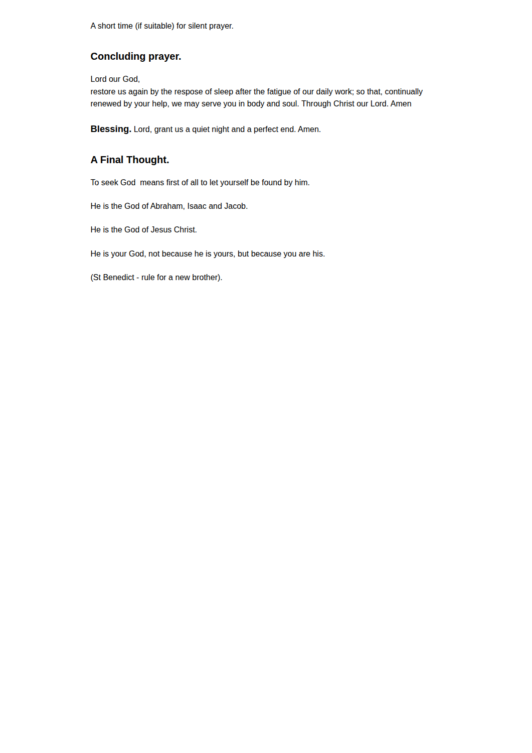A short time (if suitable) for silent prayer.
Concluding prayer.
Lord our God,
restore us again by the respose of sleep after the fatigue of our daily work; so that, continually renewed by your help, we may serve you in body and soul. Through Christ our Lord. Amen
Blessing. Lord, grant us a quiet night and a perfect end. Amen.
A Final Thought.
To seek God means first of all to let yourself be found by him.
He is the God of Abraham, Isaac and Jacob.
He is the God of Jesus Christ.
He is your God, not because he is yours, but because you are his.
(St Benedict - rule for a new brother).